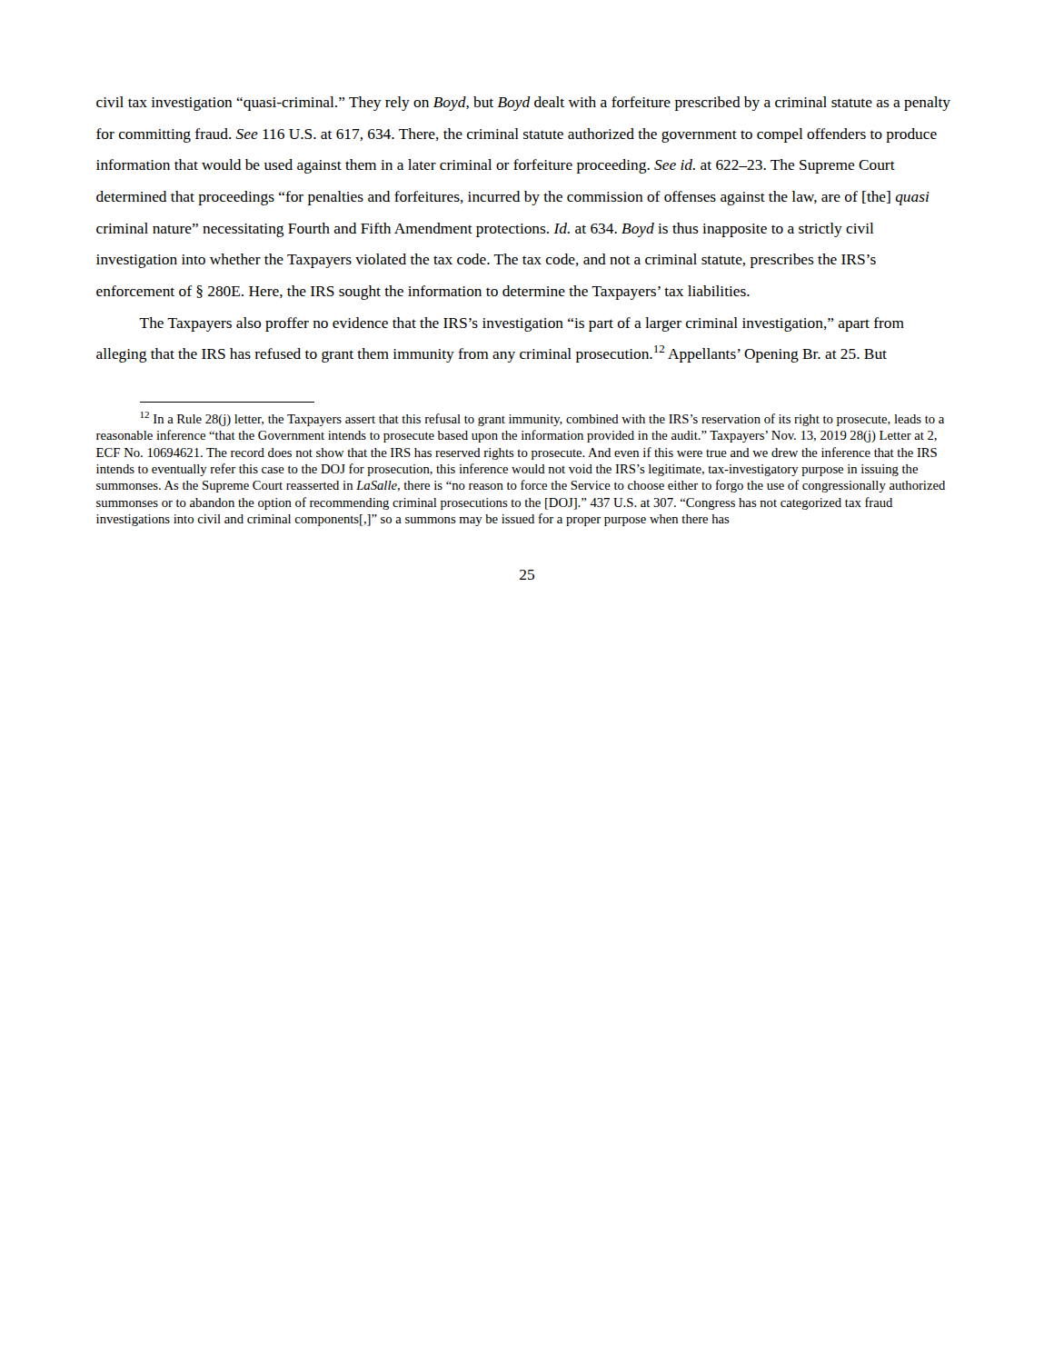civil tax investigation “quasi-criminal.” They rely on Boyd, but Boyd dealt with a forfeiture prescribed by a criminal statute as a penalty for committing fraud. See 116 U.S. at 617, 634. There, the criminal statute authorized the government to compel offenders to produce information that would be used against them in a later criminal or forfeiture proceeding. See id. at 622–23. The Supreme Court determined that proceedings “for penalties and forfeitures, incurred by the commission of offenses against the law, are of [the] quasi criminal nature” necessitating Fourth and Fifth Amendment protections. Id. at 634. Boyd is thus inapposite to a strictly civil investigation into whether the Taxpayers violated the tax code. The tax code, and not a criminal statute, prescribes the IRS’s enforcement of § 280E. Here, the IRS sought the information to determine the Taxpayers’ tax liabilities.
The Taxpayers also proffer no evidence that the IRS’s investigation “is part of a larger criminal investigation,” apart from alleging that the IRS has refused to grant them immunity from any criminal prosecution.12 Appellants’ Opening Br. at 25. But
12 In a Rule 28(j) letter, the Taxpayers assert that this refusal to grant immunity, combined with the IRS’s reservation of its right to prosecute, leads to a reasonable inference “that the Government intends to prosecute based upon the information provided in the audit.” Taxpayers’ Nov. 13, 2019 28(j) Letter at 2, ECF No. 10694621. The record does not show that the IRS has reserved rights to prosecute. And even if this were true and we drew the inference that the IRS intends to eventually refer this case to the DOJ for prosecution, this inference would not void the IRS’s legitimate, tax-investigatory purpose in issuing the summonses. As the Supreme Court reasserted in LaSalle, there is “no reason to force the Service to choose either to forgo the use of congressionally authorized summonses or to abandon the option of recommending criminal prosecutions to the [DOJ].” 437 U.S. at 307. “Congress has not categorized tax fraud investigations into civil and criminal components[,]” so a summons may be issued for a proper purpose when there has
25